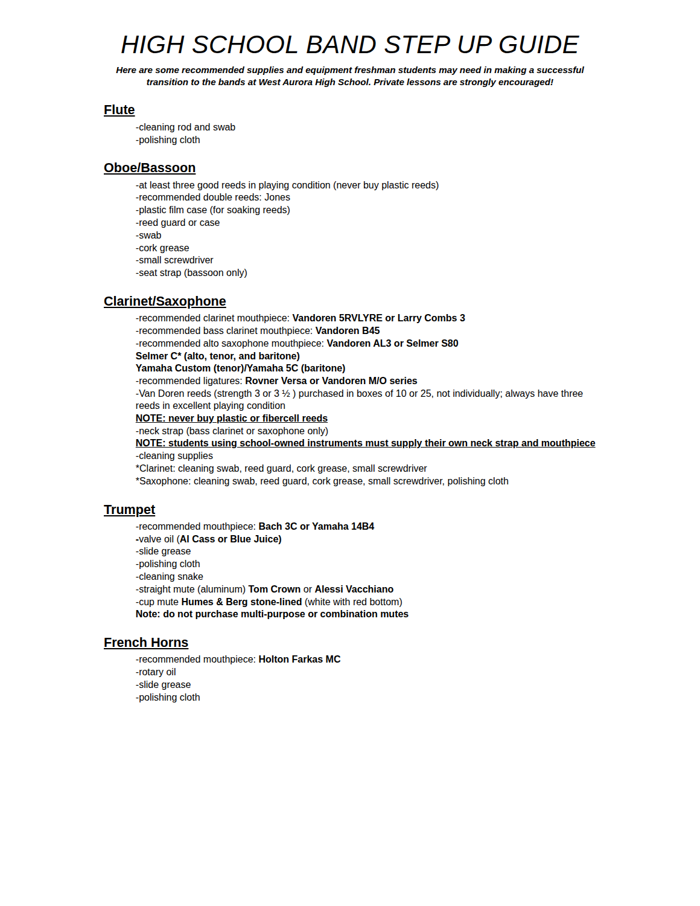HIGH SCHOOL BAND STEP UP GUIDE
Here are some recommended supplies and equipment freshman students may need in making a successful transition to the bands at West Aurora High School. Private lessons are strongly encouraged!
Flute
-cleaning rod and swab
-polishing cloth
Oboe/Bassoon
-at least three good reeds in playing condition (never buy plastic reeds)
-recommended double reeds: Jones
-plastic film case (for soaking reeds)
-reed guard or case
-swab
-cork grease
-small screwdriver
-seat strap (bassoon only)
Clarinet/Saxophone
-recommended clarinet mouthpiece: Vandoren 5RVLYRE or Larry Combs 3
-recommended bass clarinet mouthpiece: Vandoren B45
-recommended alto saxophone mouthpiece: Vandoren AL3 or Selmer S80
Selmer C* (alto, tenor, and baritone)
Yamaha Custom (tenor)/Yamaha 5C (baritone)
-recommended ligatures: Rovner Versa or Vandoren M/O series
-Van Doren reeds (strength 3 or 3 ½ ) purchased in boxes of 10 or 25, not individually; always have three reeds in excellent playing condition
NOTE: never buy plastic or fibercell reeds
-neck strap (bass clarinet or saxophone only)
NOTE: students using school-owned instruments must supply their own neck strap and mouthpiece
-cleaning supplies
*Clarinet: cleaning swab, reed guard, cork grease, small screwdriver
*Saxophone: cleaning swab, reed guard, cork grease, small screwdriver, polishing cloth
Trumpet
-recommended mouthpiece: Bach 3C or Yamaha 14B4
-valve oil (Al Cass or Blue Juice)
-slide grease
-polishing cloth
-cleaning snake
-straight mute (aluminum) Tom Crown or Alessi Vacchiano
-cup mute Humes & Berg stone-lined (white with red bottom)
Note: do not purchase multi-purpose or combination mutes
French Horns
-recommended mouthpiece: Holton Farkas MC
-rotary oil
-slide grease
-polishing cloth